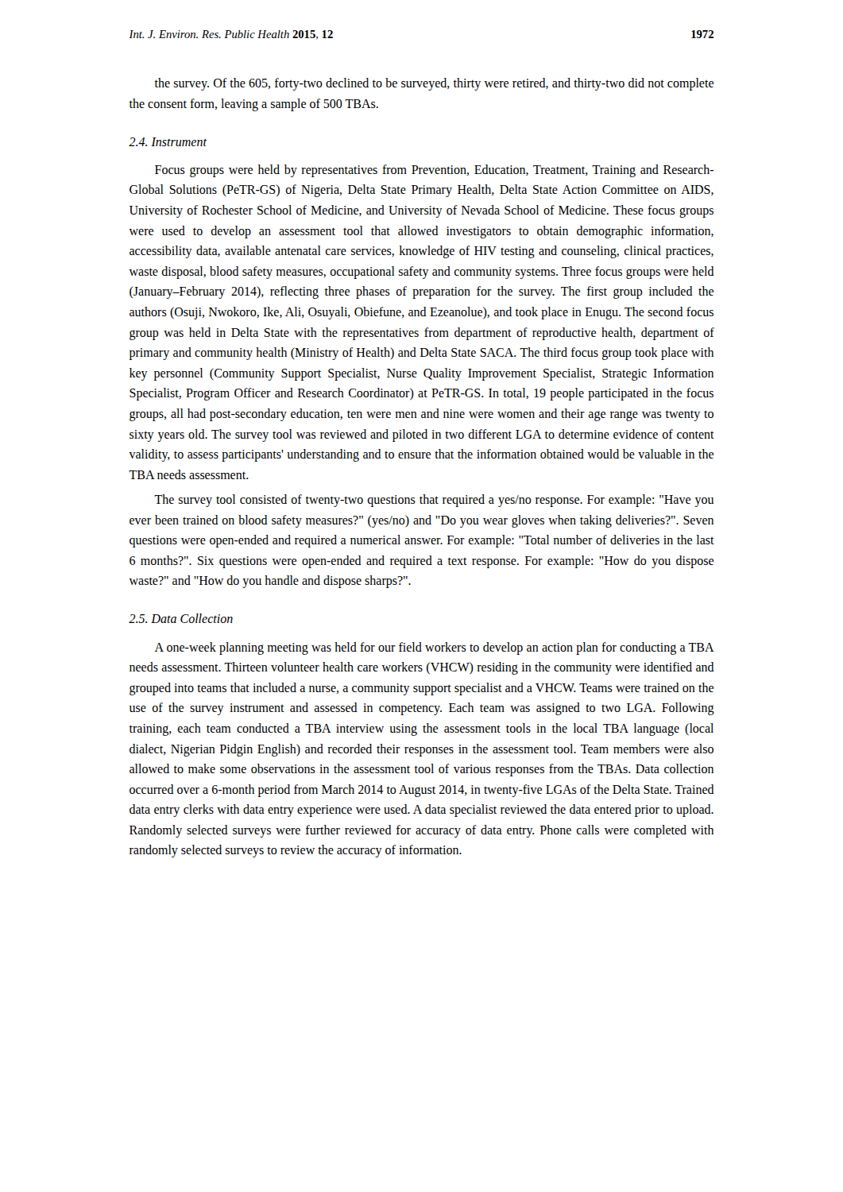Int. J. Environ. Res. Public Health 2015, 12 1972
the survey. Of the 605, forty-two declined to be surveyed, thirty were retired, and thirty-two did not complete the consent form, leaving a sample of 500 TBAs.
2.4. Instrument
Focus groups were held by representatives from Prevention, Education, Treatment, Training and Research-Global Solutions (PeTR-GS) of Nigeria, Delta State Primary Health, Delta State Action Committee on AIDS, University of Rochester School of Medicine, and University of Nevada School of Medicine. These focus groups were used to develop an assessment tool that allowed investigators to obtain demographic information, accessibility data, available antenatal care services, knowledge of HIV testing and counseling, clinical practices, waste disposal, blood safety measures, occupational safety and community systems. Three focus groups were held (January–February 2014), reflecting three phases of preparation for the survey. The first group included the authors (Osuji, Nwokoro, Ike, Ali, Osuyali, Obiefune, and Ezeanolue), and took place in Enugu. The second focus group was held in Delta State with the representatives from department of reproductive health, department of primary and community health (Ministry of Health) and Delta State SACA. The third focus group took place with key personnel (Community Support Specialist, Nurse Quality Improvement Specialist, Strategic Information Specialist, Program Officer and Research Coordinator) at PeTR-GS. In total, 19 people participated in the focus groups, all had post-secondary education, ten were men and nine were women and their age range was twenty to sixty years old. The survey tool was reviewed and piloted in two different LGA to determine evidence of content validity, to assess participants' understanding and to ensure that the information obtained would be valuable in the TBA needs assessment.
The survey tool consisted of twenty-two questions that required a yes/no response. For example: "Have you ever been trained on blood safety measures?" (yes/no) and "Do you wear gloves when taking deliveries?". Seven questions were open-ended and required a numerical answer. For example: "Total number of deliveries in the last 6 months?". Six questions were open-ended and required a text response. For example: "How do you dispose waste?" and "How do you handle and dispose sharps?".
2.5. Data Collection
A one-week planning meeting was held for our field workers to develop an action plan for conducting a TBA needs assessment. Thirteen volunteer health care workers (VHCW) residing in the community were identified and grouped into teams that included a nurse, a community support specialist and a VHCW. Teams were trained on the use of the survey instrument and assessed in competency. Each team was assigned to two LGA. Following training, each team conducted a TBA interview using the assessment tools in the local TBA language (local dialect, Nigerian Pidgin English) and recorded their responses in the assessment tool. Team members were also allowed to make some observations in the assessment tool of various responses from the TBAs. Data collection occurred over a 6-month period from March 2014 to August 2014, in twenty-five LGAs of the Delta State. Trained data entry clerks with data entry experience were used. A data specialist reviewed the data entered prior to upload. Randomly selected surveys were further reviewed for accuracy of data entry. Phone calls were completed with randomly selected surveys to review the accuracy of information.